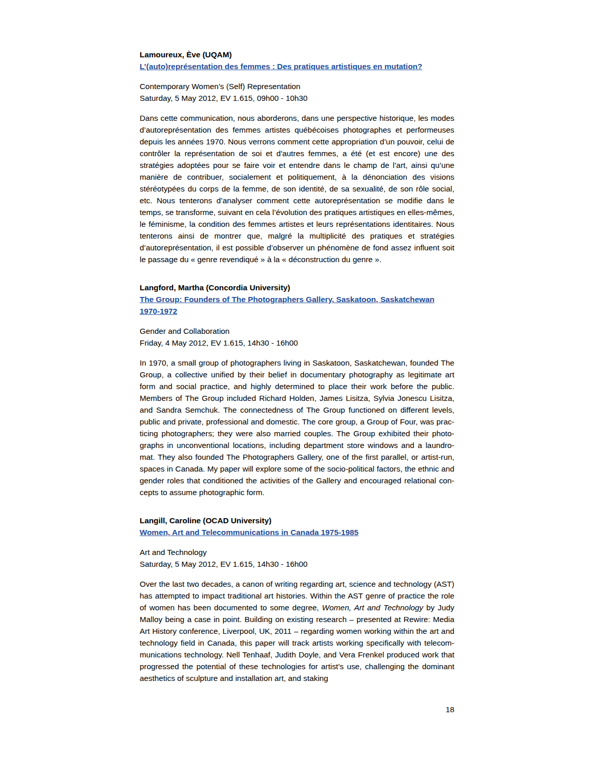Lamoureux, Ève (UQAM)
L’(auto)représentation des femmes : Des pratiques artistiques en mutation?
Contemporary Women’s (Self) Representation
Saturday, 5 May 2012, EV 1.615, 09h00 - 10h30
Dans cette communication, nous aborderons, dans une perspective historique, les modes d’autoreprésentation des femmes artistes québécoises photographes et performeuses depuis les années 1970. Nous verrons comment cette appropriation d’un pouvoir, celui de contrôler la représentation de soi et d'autres femmes, a été (et est encore) une des stratégies adoptées pour se faire voir et entendre dans le champ de l’art, ainsi qu’une manière de contribuer, socialement et politiquement, à la dénonciation des visions stéréotypées du corps de la femme, de son identité, de sa sexualité, de son rôle social, etc. Nous tenterons d’analyser comment cette autoreprésentation se modifie dans le temps, se transforme, suivant en cela l’évolution des pratiques artistiques en elles-mêmes, le féminisme, la condition des femmes artistes et leurs représentations identitaires. Nous tenterons ainsi de montrer que, malgré la multiplicité des pratiques et stratégies d’autoreprésentation, il est possible d’observer un phénomène de fond assez influent soit le passage du « genre revendiqué » à la « déconstruction du genre ».
Langford, Martha (Concordia University)
The Group: Founders of The Photographers Gallery, Saskatoon, Saskatchewan 1970-1972
Gender and Collaboration
Friday, 4 May 2012, EV 1.615, 14h30 - 16h00
In 1970, a small group of photographers living in Saskatoon, Saskatchewan, founded The Group, a collective unified by their belief in documentary photography as legitimate art form and social practice, and highly determined to place their work before the public. Members of The Group included Richard Holden, James Lisitza, Sylvia Jonescu Lisitza, and Sandra Semchuk. The connectedness of The Group functioned on different levels, public and private, professional and domestic. The core group, a Group of Four, was practicing photographers; they were also married couples. The Group exhibited their photographs in unconventional locations, including department store windows and a laundromat. They also founded The Photographers Gallery, one of the first parallel, or artist-run, spaces in Canada. My paper will explore some of the socio-political factors, the ethnic and gender roles that conditioned the activities of the Gallery and encouraged relational concepts to assume photographic form.
Langill, Caroline (OCAD University)
Women, Art and Telecommunications in Canada 1975-1985
Art and Technology
Saturday, 5 May 2012, EV 1.615, 14h30 - 16h00
Over the last two decades, a canon of writing regarding art, science and technology (AST) has attempted to impact traditional art histories. Within the AST genre of practice the role of women has been documented to some degree, Women, Art and Technology by Judy Malloy being a case in point. Building on existing research – presented at Rewire: Media Art History conference, Liverpool, UK, 2011 – regarding women working within the art and technology field in Canada, this paper will track artists working specifically with telecommunications technology. Nell Tenhaaf, Judith Doyle, and Vera Frenkel produced work that progressed the potential of these technologies for artist’s use, challenging the dominant aesthetics of sculpture and installation art, and staking
18